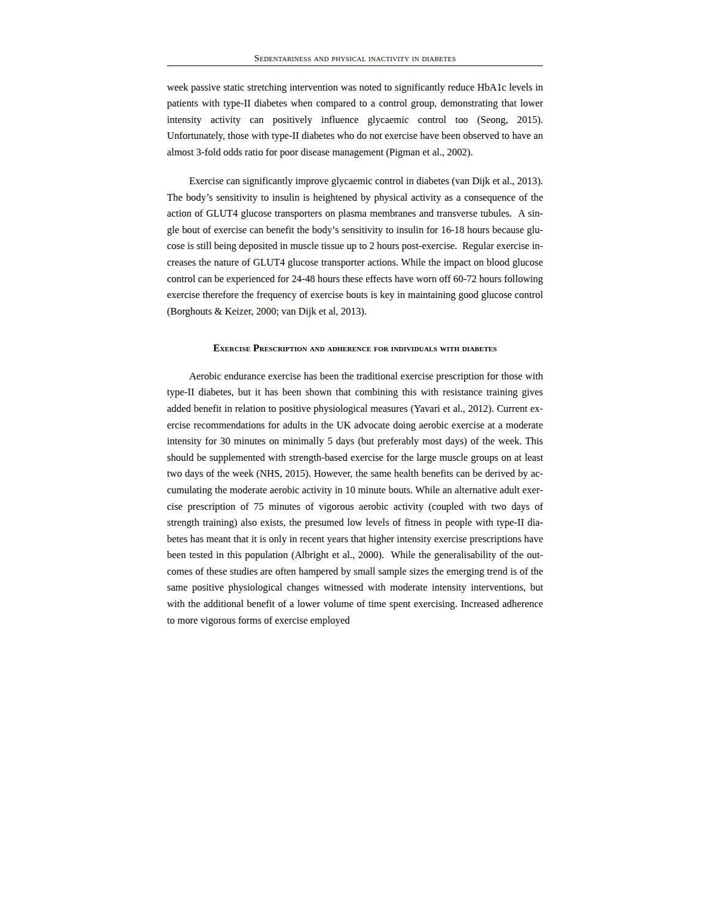Sedentariness and physical inactivity in diabetes
week passive static stretching intervention was noted to significantly reduce HbA1c levels in patients with type-II diabetes when compared to a control group, demonstrating that lower intensity activity can positively influence glycaemic control too (Seong, 2015). Unfortunately, those with type-II diabetes who do not exercise have been observed to have an almost 3-fold odds ratio for poor disease management (Pigman et al., 2002).
Exercise can significantly improve glycaemic control in diabetes (van Dijk et al., 2013). The body’s sensitivity to insulin is heightened by physical activity as a consequence of the action of GLUT4 glucose transporters on plasma membranes and transverse tubules. A single bout of exercise can benefit the body’s sensitivity to insulin for 16-18 hours because glucose is still being deposited in muscle tissue up to 2 hours post-exercise. Regular exercise increases the nature of GLUT4 glucose transporter actions. While the impact on blood glucose control can be experienced for 24-48 hours these effects have worn off 60-72 hours following exercise therefore the frequency of exercise bouts is key in maintaining good glucose control (Borghouts & Keizer, 2000; van Dijk et al, 2013).
Exercise Prescription and adherence for individuals with diabetes
Aerobic endurance exercise has been the traditional exercise prescription for those with type-II diabetes, but it has been shown that combining this with resistance training gives added benefit in relation to positive physiological measures (Yavari et al., 2012). Current exercise recommendations for adults in the UK advocate doing aerobic exercise at a moderate intensity for 30 minutes on minimally 5 days (but preferably most days) of the week. This should be supplemented with strength-based exercise for the large muscle groups on at least two days of the week (NHS, 2015). However, the same health benefits can be derived by accumulating the moderate aerobic activity in 10 minute bouts. While an alternative adult exercise prescription of 75 minutes of vigorous aerobic activity (coupled with two days of strength training) also exists, the presumed low levels of fitness in people with type-II diabetes has meant that it is only in recent years that higher intensity exercise prescriptions have been tested in this population (Albright et al., 2000). While the generalisability of the outcomes of these studies are often hampered by small sample sizes the emerging trend is of the same positive physiological changes witnessed with moderate intensity interventions, but with the additional benefit of a lower volume of time spent exercising. Increased adherence to more vigorous forms of exercise employed